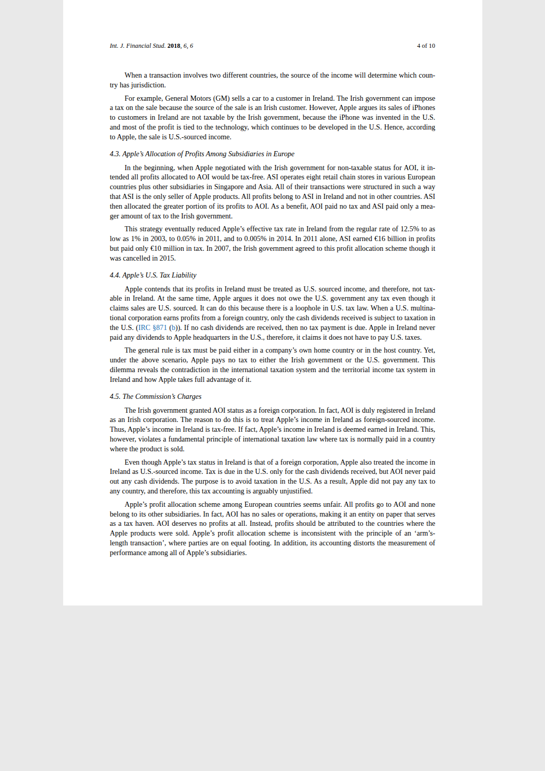Int. J. Financial Stud. 2018, 6, 6 4 of 10
When a transaction involves two different countries, the source of the income will determine which country has jurisdiction.
For example, General Motors (GM) sells a car to a customer in Ireland. The Irish government can impose a tax on the sale because the source of the sale is an Irish customer. However, Apple argues its sales of iPhones to customers in Ireland are not taxable by the Irish government, because the iPhone was invented in the U.S. and most of the profit is tied to the technology, which continues to be developed in the U.S. Hence, according to Apple, the sale is U.S.-sourced income.
4.3. Apple’s Allocation of Profits Among Subsidiaries in Europe
In the beginning, when Apple negotiated with the Irish government for non-taxable status for AOI, it intended all profits allocated to AOI would be tax-free. ASI operates eight retail chain stores in various European countries plus other subsidiaries in Singapore and Asia. All of their transactions were structured in such a way that ASI is the only seller of Apple products. All profits belong to ASI in Ireland and not in other countries. ASI then allocated the greater portion of its profits to AOI. As a benefit, AOI paid no tax and ASI paid only a meager amount of tax to the Irish government.
This strategy eventually reduced Apple’s effective tax rate in Ireland from the regular rate of 12.5% to as low as 1% in 2003, to 0.05% in 2011, and to 0.005% in 2014. In 2011 alone, ASI earned €16 billion in profits but paid only €10 million in tax. In 2007, the Irish government agreed to this profit allocation scheme though it was cancelled in 2015.
4.4. Apple’s U.S. Tax Liability
Apple contends that its profits in Ireland must be treated as U.S. sourced income, and therefore, not taxable in Ireland. At the same time, Apple argues it does not owe the U.S. government any tax even though it claims sales are U.S. sourced. It can do this because there is a loophole in U.S. tax law. When a U.S. multinational corporation earns profits from a foreign country, only the cash dividends received is subject to taxation in the U.S. (IRC §871 (b)). If no cash dividends are received, then no tax payment is due. Apple in Ireland never paid any dividends to Apple headquarters in the U.S., therefore, it claims it does not have to pay U.S. taxes.
The general rule is tax must be paid either in a company’s own home country or in the host country. Yet, under the above scenario, Apple pays no tax to either the Irish government or the U.S. government. This dilemma reveals the contradiction in the international taxation system and the territorial income tax system in Ireland and how Apple takes full advantage of it.
4.5. The Commission’s Charges
The Irish government granted AOI status as a foreign corporation. In fact, AOI is duly registered in Ireland as an Irish corporation. The reason to do this is to treat Apple’s income in Ireland as foreign-sourced income. Thus, Apple’s income in Ireland is tax-free. If fact, Apple’s income in Ireland is deemed earned in Ireland. This, however, violates a fundamental principle of international taxation law where tax is normally paid in a country where the product is sold.
Even though Apple’s tax status in Ireland is that of a foreign corporation, Apple also treated the income in Ireland as U.S.-sourced income. Tax is due in the U.S. only for the cash dividends received, but AOI never paid out any cash dividends. The purpose is to avoid taxation in the U.S. As a result, Apple did not pay any tax to any country, and therefore, this tax accounting is arguably unjustified.
Apple’s profit allocation scheme among European countries seems unfair. All profits go to AOI and none belong to its other subsidiaries. In fact, AOI has no sales or operations, making it an entity on paper that serves as a tax haven. AOI deserves no profits at all. Instead, profits should be attributed to the countries where the Apple products were sold. Apple’s profit allocation scheme is inconsistent with the principle of an ‘arm’s-length transaction’, where parties are on equal footing. In addition, its accounting distorts the measurement of performance among all of Apple’s subsidiaries.